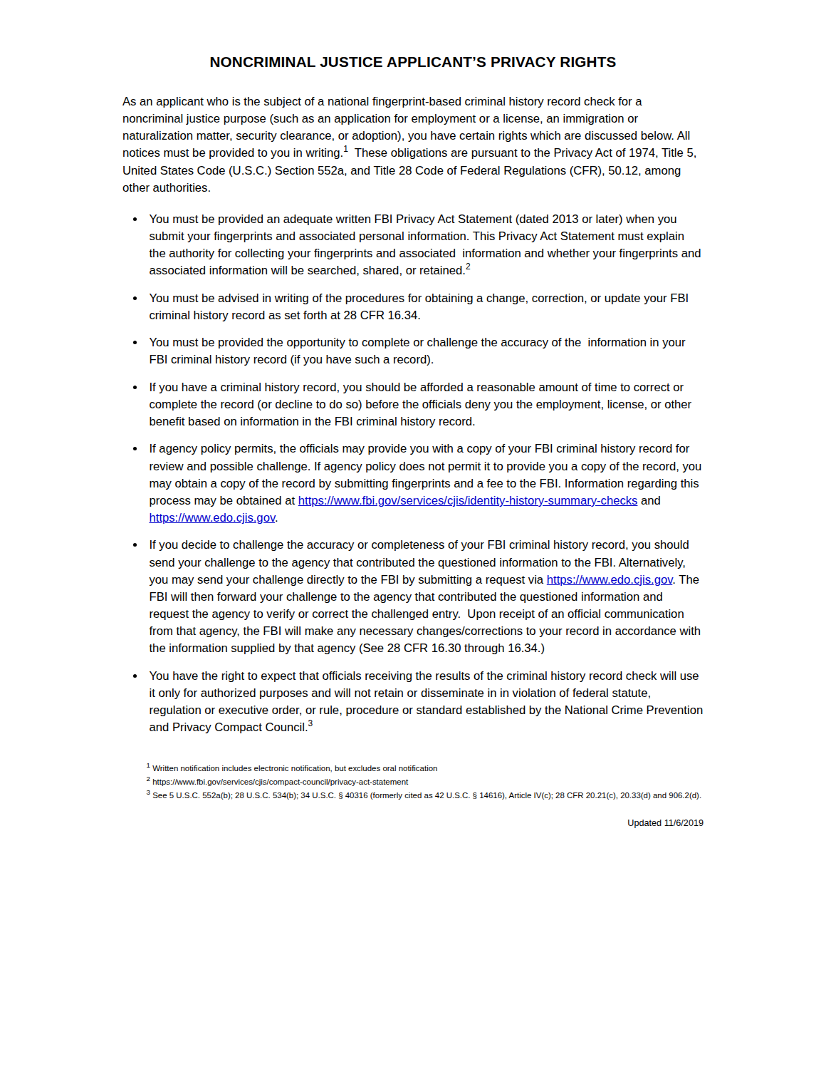NONCRIMINAL JUSTICE APPLICANT’S PRIVACY RIGHTS
As an applicant who is the subject of a national fingerprint-based criminal history record check for a noncriminal justice purpose (such as an application for employment or a license, an immigration or naturalization matter, security clearance, or adoption), you have certain rights which are discussed below. All notices must be provided to you in writing.1 These obligations are pursuant to the Privacy Act of 1974, Title 5, United States Code (U.S.C.) Section 552a, and Title 28 Code of Federal Regulations (CFR), 50.12, among other authorities.
You must be provided an adequate written FBI Privacy Act Statement (dated 2013 or later) when you submit your fingerprints and associated personal information. This Privacy Act Statement must explain the authority for collecting your fingerprints and associated information and whether your fingerprints and associated information will be searched, shared, or retained.2
You must be advised in writing of the procedures for obtaining a change, correction, or update your FBI criminal history record as set forth at 28 CFR 16.34.
You must be provided the opportunity to complete or challenge the accuracy of the information in your FBI criminal history record (if you have such a record).
If you have a criminal history record, you should be afforded a reasonable amount of time to correct or complete the record (or decline to do so) before the officials deny you the employment, license, or other benefit based on information in the FBI criminal history record.
If agency policy permits, the officials may provide you with a copy of your FBI criminal history record for review and possible challenge. If agency policy does not permit it to provide you a copy of the record, you may obtain a copy of the record by submitting fingerprints and a fee to the FBI. Information regarding this process may be obtained at https://www.fbi.gov/services/cjis/identity-history-summary-checks and https://www.edo.cjis.gov.
If you decide to challenge the accuracy or completeness of your FBI criminal history record, you should send your challenge to the agency that contributed the questioned information to the FBI. Alternatively, you may send your challenge directly to the FBI by submitting a request via https://www.edo.cjis.gov. The FBI will then forward your challenge to the agency that contributed the questioned information and request the agency to verify or correct the challenged entry. Upon receipt of an official communication from that agency, the FBI will make any necessary changes/corrections to your record in accordance with the information supplied by that agency (See 28 CFR 16.30 through 16.34.)
You have the right to expect that officials receiving the results of the criminal history record check will use it only for authorized purposes and will not retain or disseminate in in violation of federal statute, regulation or executive order, or rule, procedure or standard established by the National Crime Prevention and Privacy Compact Council.3
1 Written notification includes electronic notification, but excludes oral notification
2 https://www.fbi.gov/services/cjis/compact-council/privacy-act-statement
3 See 5 U.S.C. 552a(b); 28 U.S.C. 534(b); 34 U.S.C. § 40316 (formerly cited as 42 U.S.C. § 14616), Article IV(c); 28 CFR 20.21(c), 20.33(d) and 906.2(d).
Updated 11/6/2019